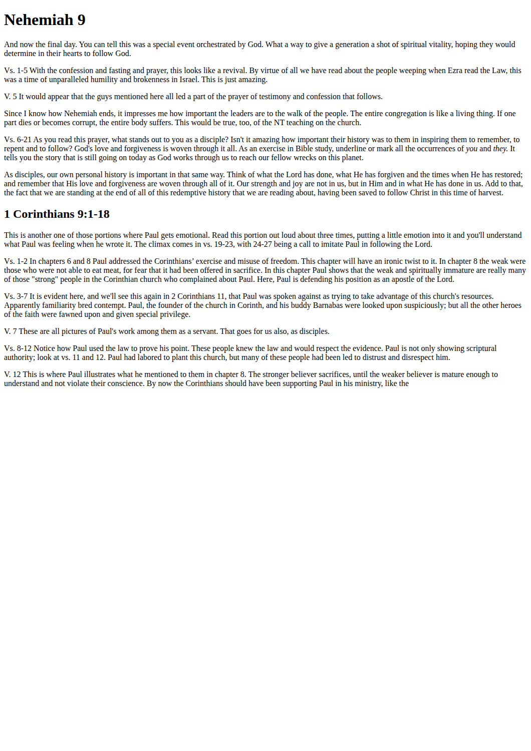Nehemiah 9
And now the final day. You can tell this was a special event orchestrated by God. What a way to give a generation a shot of spiritual vitality, hoping they would determine in their hearts to follow God.
Vs. 1-5 With the confession and fasting and prayer, this looks like a revival. By virtue of all we have read about the people weeping when Ezra read the Law, this was a time of unparalleled humility and brokenness in Israel. This is just amazing.
V. 5 It would appear that the guys mentioned here all led a part of the prayer of testimony and confession that follows.
Since I know how Nehemiah ends, it impresses me how important the leaders are to the walk of the people. The entire congregation is like a living thing. If one part dies or becomes corrupt, the entire body suffers. This would be true, too, of the NT teaching on the church.
Vs. 6-21 As you read this prayer, what stands out to you as a disciple? Isn't it amazing how important their history was to them in inspiring them to remember, to repent and to follow? God's love and forgiveness is woven through it all. As an exercise in Bible study, underline or mark all the occurrences of you and they. It tells you the story that is still going on today as God works through us to reach our fellow wrecks on this planet.
As disciples, our own personal history is important in that same way. Think of what the Lord has done, what He has forgiven and the times when He has restored; and remember that His love and forgiveness are woven through all of it. Our strength and joy are not in us, but in Him and in what He has done in us. Add to that, the fact that we are standing at the end of all of this redemptive history that we are reading about, having been saved to follow Christ in this time of harvest.
1 Corinthians 9:1-18
This is another one of those portions where Paul gets emotional. Read this portion out loud about three times, putting a little emotion into it and you'll understand what Paul was feeling when he wrote it. The climax comes in vs. 19-23, with 24-27 being a call to imitate Paul in following the Lord.
Vs. 1-2 In chapters 6 and 8 Paul addressed the Corinthians’ exercise and misuse of freedom. This chapter will have an ironic twist to it. In chapter 8 the weak were those who were not able to eat meat, for fear that it had been offered in sacrifice. In this chapter Paul shows that the weak and spiritually immature are really many of those "strong" people in the Corinthian church who complained about Paul. Here, Paul is defending his position as an apostle of the Lord.
Vs. 3-7 It is evident here, and we'll see this again in 2 Corinthians 11, that Paul was spoken against as trying to take advantage of this church's resources. Apparently familiarity bred contempt. Paul, the founder of the church in Corinth, and his buddy Barnabas were looked upon suspiciously; but all the other heroes of the faith were fawned upon and given special privilege.
V. 7 These are all pictures of Paul's work among them as a servant. That goes for us also, as disciples.
Vs. 8-12 Notice how Paul used the law to prove his point. These people knew the law and would respect the evidence. Paul is not only showing scriptural authority; look at vs. 11 and 12. Paul had labored to plant this church, but many of these people had been led to distrust and disrespect him.
V. 12 This is where Paul illustrates what he mentioned to them in chapter 8. The stronger believer sacrifices, until the weaker believer is mature enough to understand and not violate their conscience. By now the Corinthians should have been supporting Paul in his ministry, like the